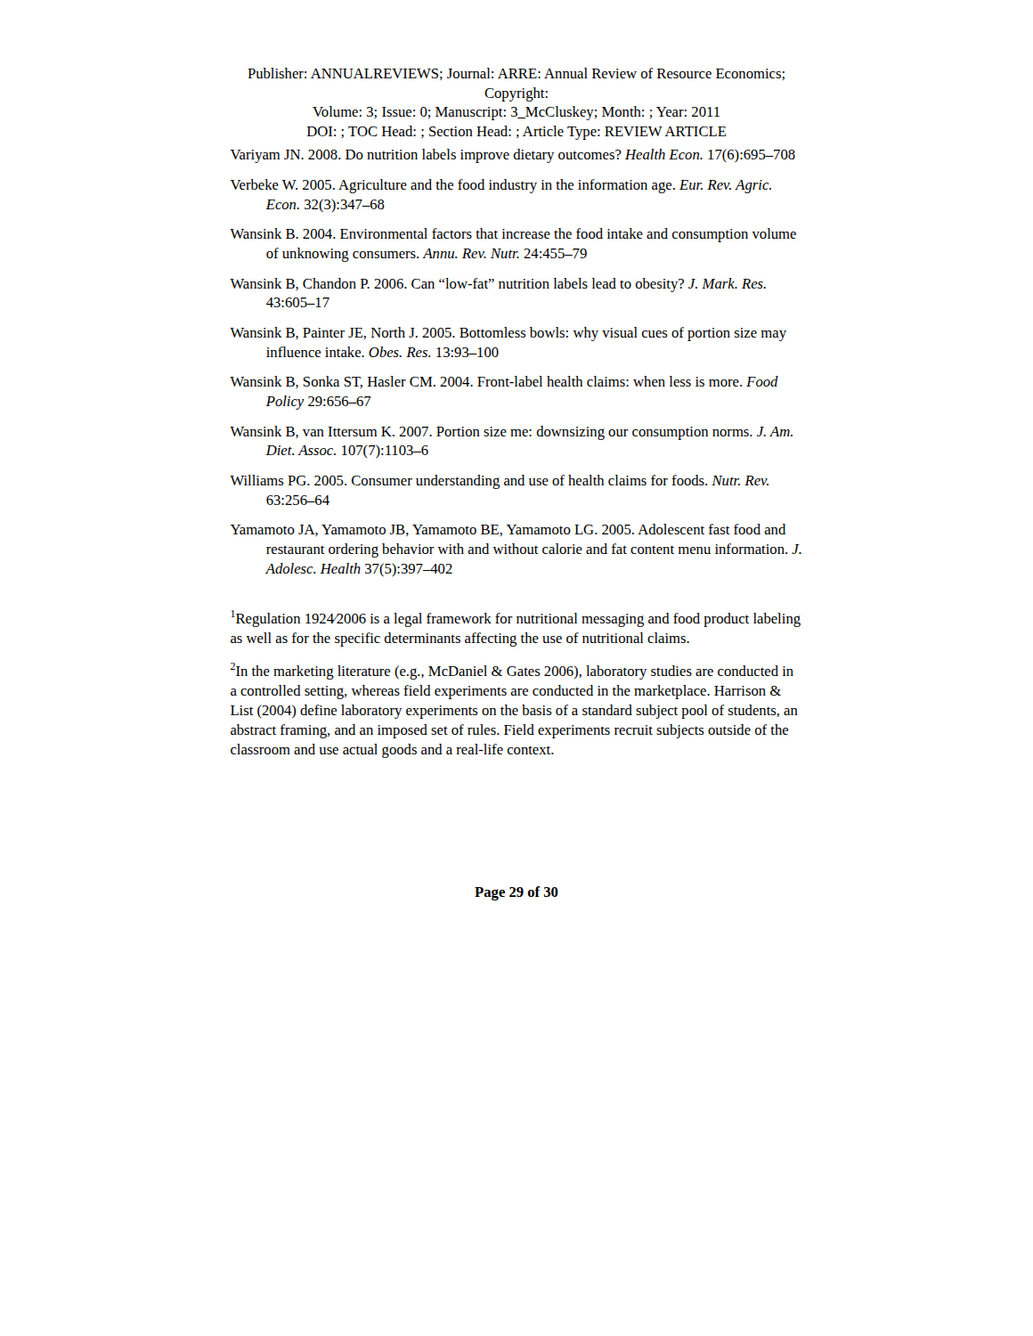Publisher: ANNUALREVIEWS; Journal: ARRE: Annual Review of Resource Economics;
Copyright:
Volume: 3; Issue: 0; Manuscript: 3_McCluskey; Month: ; Year: 2011
DOI: ; TOC Head: ; Section Head: ; Article Type: REVIEW ARTICLE
Variyam JN. 2008. Do nutrition labels improve dietary outcomes? Health Econ. 17(6):695–708
Verbeke W. 2005. Agriculture and the food industry in the information age. Eur. Rev. Agric. Econ. 32(3):347–68
Wansink B. 2004. Environmental factors that increase the food intake and consumption volume of unknowing consumers. Annu. Rev. Nutr. 24:455–79
Wansink B, Chandon P. 2006. Can “low-fat” nutrition labels lead to obesity? J. Mark. Res. 43:605–17
Wansink B, Painter JE, North J. 2005. Bottomless bowls: why visual cues of portion size may influence intake. Obes. Res. 13:93–100
Wansink B, Sonka ST, Hasler CM. 2004. Front-label health claims: when less is more. Food Policy 29:656–67
Wansink B, van Ittersum K. 2007. Portion size me: downsizing our consumption norms. J. Am. Diet. Assoc. 107(7):1103–6
Williams PG. 2005. Consumer understanding and use of health claims for foods. Nutr. Rev. 63:256–64
Yamamoto JA, Yamamoto JB, Yamamoto BE, Yamamoto LG. 2005. Adolescent fast food and restaurant ordering behavior with and without calorie and fat content menu information. J. Adolesc. Health 37(5):397–402
1Regulation 1924∕2006 is a legal framework for nutritional messaging and food product labeling as well as for the specific determinants affecting the use of nutritional claims.
2In the marketing literature (e.g., McDaniel & Gates 2006), laboratory studies are conducted in a controlled setting, whereas field experiments are conducted in the marketplace. Harrison & List (2004) define laboratory experiments on the basis of a standard subject pool of students, an abstract framing, and an imposed set of rules. Field experiments recruit subjects outside of the classroom and use actual goods and a real-life context.
Page 29 of 30